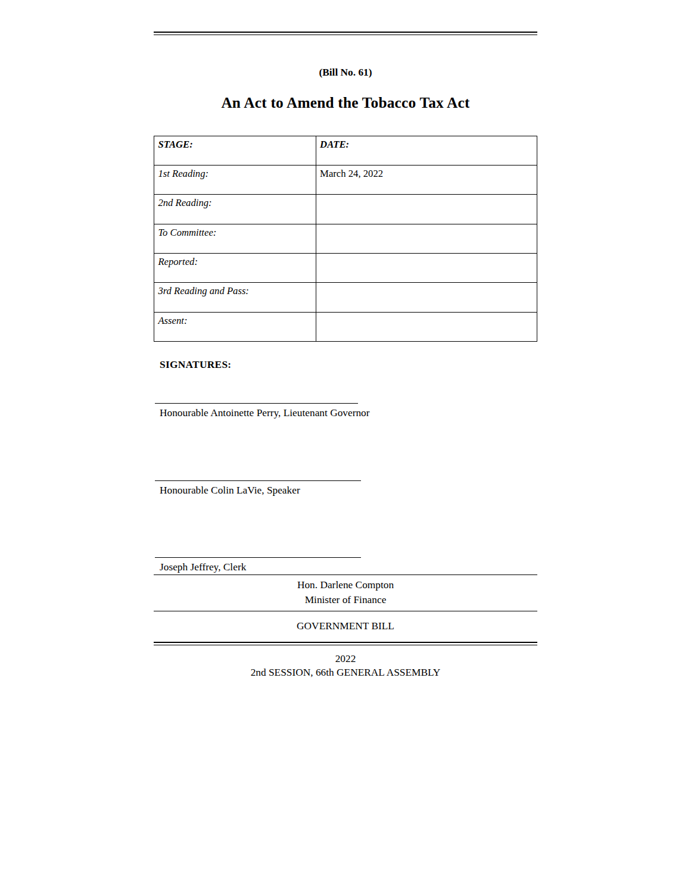(Bill No. 61)
An Act to Amend the Tobacco Tax Act
| STAGE: | DATE: |
| 1st Reading: | March 24, 2022 |
| 2nd Reading: | |
| To Committee: | |
| Reported: | |
| 3rd Reading and Pass: | |
| Assent: | |
SIGNATURES:
Honourable Antoinette Perry, Lieutenant Governor
Honourable Colin LaVie, Speaker
Joseph Jeffrey, Clerk
Hon. Darlene Compton
Minister of Finance
GOVERNMENT BILL
2022
2nd SESSION, 66th GENERAL ASSEMBLY